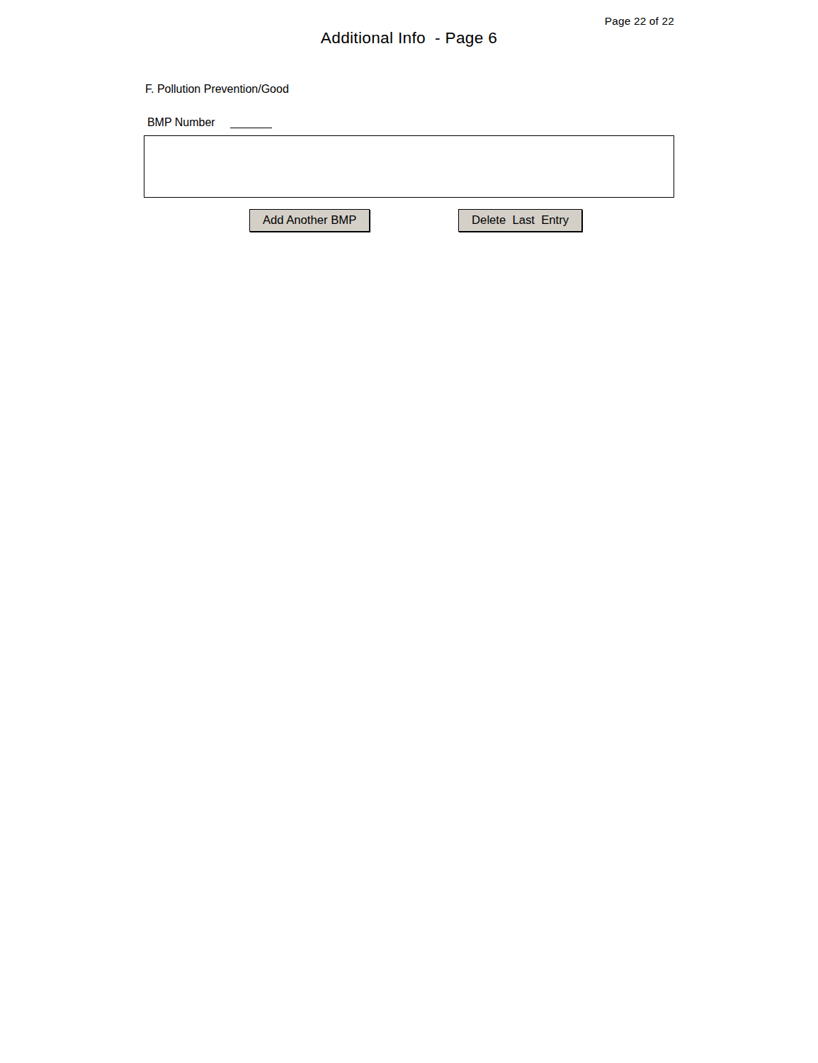Page 22 of 22
Additional Info - Page 6
F. Pollution Prevention/Good
BMP Number
Add Another BMP Delete Last Entry